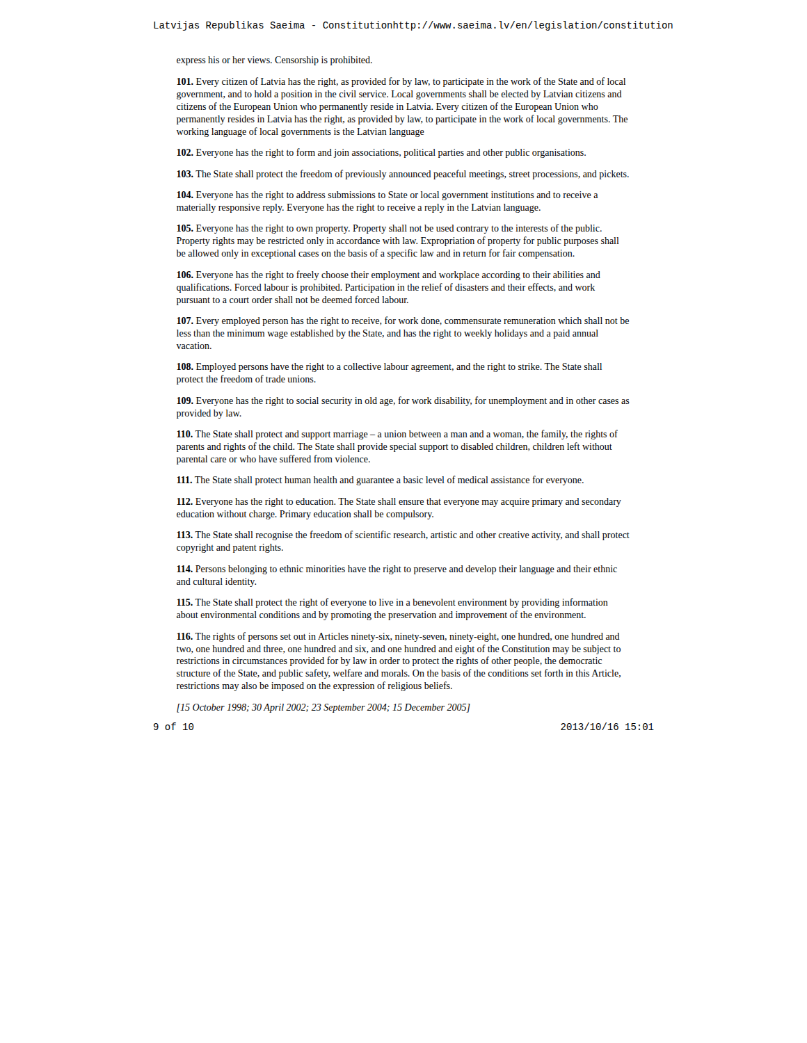Latvijas Republikas Saeima - Constitution http://www.saeima.lv/en/legislation/constitution
express his or her views. Censorship is prohibited.
101. Every citizen of Latvia has the right, as provided for by law, to participate in the work of the State and of local government, and to hold a position in the civil service. Local governments shall be elected by Latvian citizens and citizens of the European Union who permanently reside in Latvia. Every citizen of the European Union who permanently resides in Latvia has the right, as provided by law, to participate in the work of local governments. The working language of local governments is the Latvian language
102. Everyone has the right to form and join associations, political parties and other public organisations.
103. The State shall protect the freedom of previously announced peaceful meetings, street processions, and pickets.
104. Everyone has the right to address submissions to State or local government institutions and to receive a materially responsive reply. Everyone has the right to receive a reply in the Latvian language.
105. Everyone has the right to own property. Property shall not be used contrary to the interests of the public. Property rights may be restricted only in accordance with law. Expropriation of property for public purposes shall be allowed only in exceptional cases on the basis of a specific law and in return for fair compensation.
106. Everyone has the right to freely choose their employment and workplace according to their abilities and qualifications. Forced labour is prohibited. Participation in the relief of disasters and their effects, and work pursuant to a court order shall not be deemed forced labour.
107. Every employed person has the right to receive, for work done, commensurate remuneration which shall not be less than the minimum wage established by the State, and has the right to weekly holidays and a paid annual vacation.
108. Employed persons have the right to a collective labour agreement, and the right to strike. The State shall protect the freedom of trade unions.
109. Everyone has the right to social security in old age, for work disability, for unemployment and in other cases as provided by law.
110. The State shall protect and support marriage – a union between a man and a woman, the family, the rights of parents and rights of the child. The State shall provide special support to disabled children, children left without parental care or who have suffered from violence.
111. The State shall protect human health and guarantee a basic level of medical assistance for everyone.
112. Everyone has the right to education. The State shall ensure that everyone may acquire primary and secondary education without charge. Primary education shall be compulsory.
113. The State shall recognise the freedom of scientific research, artistic and other creative activity, and shall protect copyright and patent rights.
114. Persons belonging to ethnic minorities have the right to preserve and develop their language and their ethnic and cultural identity.
115. The State shall protect the right of everyone to live in a benevolent environment by providing information about environmental conditions and by promoting the preservation and improvement of the environment.
116. The rights of persons set out in Articles ninety-six, ninety-seven, ninety-eight, one hundred, one hundred and two, one hundred and three, one hundred and six, and one hundred and eight of the Constitution may be subject to restrictions in circumstances provided for by law in order to protect the rights of other people, the democratic structure of the State, and public safety, welfare and morals. On the basis of the conditions set forth in this Article, restrictions may also be imposed on the expression of religious beliefs.
[15 October 1998; 30 April 2002; 23 September 2004; 15 December 2005]
9 of 10 2013/10/16 15:01